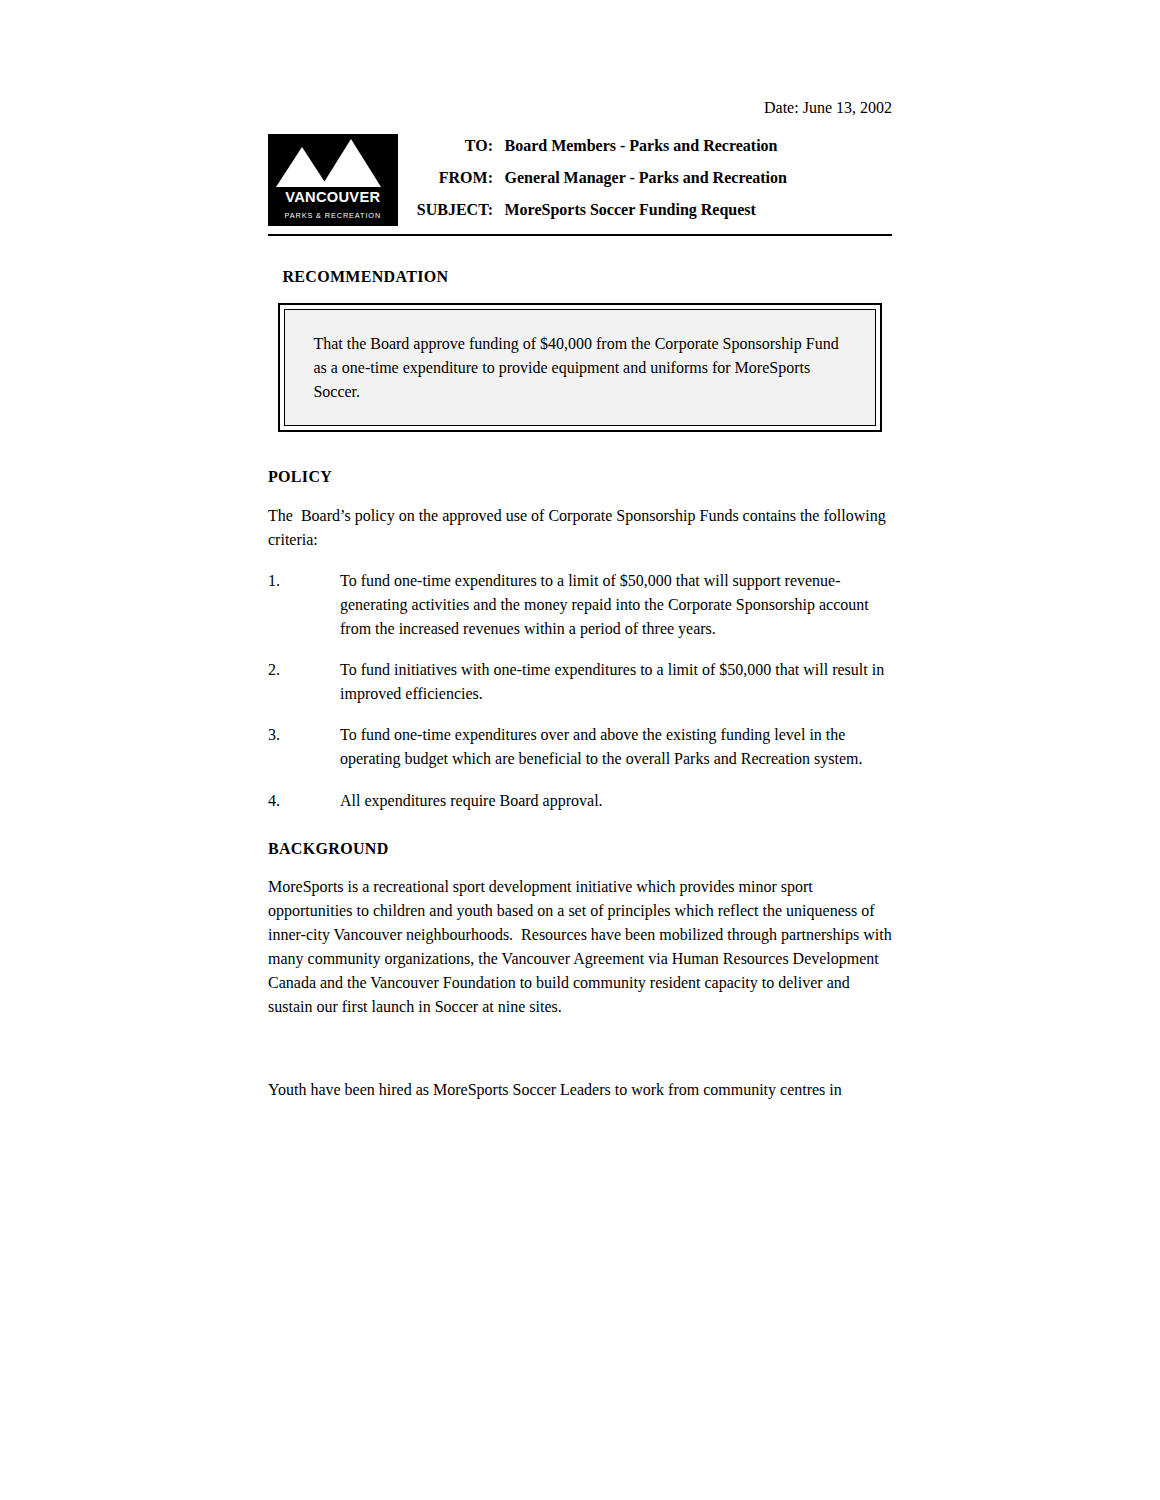Date: June 13, 2002
VANCOUVER
PARKS & RECREATION
| TO: | Board Members - Parks and Recreation |
| FROM: | General Manager - Parks and Recreation |
| SUBJECT: | MoreSports Soccer Funding Request |
RECOMMENDATION
That the Board approve funding of $40,000 from the Corporate Sponsorship Fund as a one-time expenditure to provide equipment and uniforms for MoreSports Soccer.
POLICY
The Board’s policy on the approved use of Corporate Sponsorship Funds contains the following criteria:
1. To fund one-time expenditures to a limit of $50,000 that will support revenue-generating activities and the money repaid into the Corporate Sponsorship account from the increased revenues within a period of three years.
2. To fund initiatives with one-time expenditures to a limit of $50,000 that will result in improved efficiencies.
3. To fund one-time expenditures over and above the existing funding level in the operating budget which are beneficial to the overall Parks and Recreation system.
4. All expenditures require Board approval.
BACKGROUND
MoreSports is a recreational sport development initiative which provides minor sport opportunities to children and youth based on a set of principles which reflect the uniqueness of inner-city Vancouver neighbourhoods. Resources have been mobilized through partnerships with many community organizations, the Vancouver Agreement via Human Resources Development Canada and the Vancouver Foundation to build community resident capacity to deliver and sustain our first launch in Soccer at nine sites.
Youth have been hired as MoreSports Soccer Leaders to work from community centres in